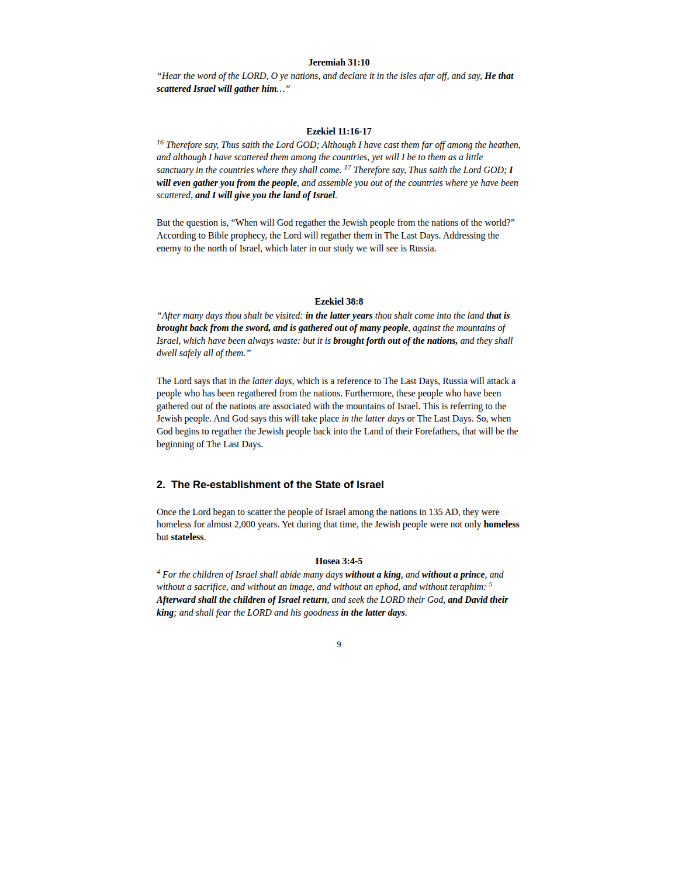Jeremiah 31:10
“Hear the word of the LORD, O ye nations, and declare it in the isles afar off, and say, He that scattered Israel will gather him…”
Ezekiel 11:16-17
16 Therefore say, Thus saith the Lord GOD; Although I have cast them far off among the heathen, and although I have scattered them among the countries, yet will I be to them as a little sanctuary in the countries where they shall come. 17 Therefore say, Thus saith the Lord GOD; I will even gather you from the people, and assemble you out of the countries where ye have been scattered, and I will give you the land of Israel.
But the question is, “When will God regather the Jewish people from the nations of the world?” According to Bible prophecy, the Lord will regather them in The Last Days. Addressing the enemy to the north of Israel, which later in our study we will see is Russia.
Ezekiel 38:8
“After many days thou shalt be visited: in the latter years thou shalt come into the land that is brought back from the sword, and is gathered out of many people, against the mountains of Israel, which have been always waste: but it is brought forth out of the nations, and they shall dwell safely all of them.”
The Lord says that in the latter days, which is a reference to The Last Days, Russia will attack a people who has been regathered from the nations. Furthermore, these people who have been gathered out of the nations are associated with the mountains of Israel. This is referring to the Jewish people. And God says this will take place in the latter days or The Last Days. So, when God begins to regather the Jewish people back into the Land of their Forefathers, that will be the beginning of The Last Days.
2. The Re-establishment of the State of Israel
Once the Lord began to scatter the people of Israel among the nations in 135 AD, they were homeless for almost 2,000 years. Yet during that time, the Jewish people were not only homeless but stateless.
Hosea 3:4-5
4 For the children of Israel shall abide many days without a king, and without a prince, and without a sacrifice, and without an image, and without an ephod, and without teraphim: 5 Afterward shall the children of Israel return, and seek the LORD their God, and David their king; and shall fear the LORD and his goodness in the latter days.
9